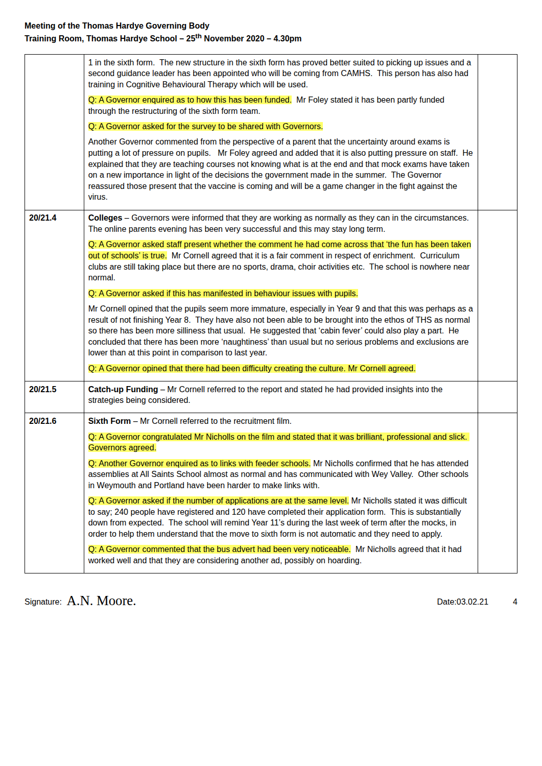Meeting of the Thomas Hardye Governing Body
Training Room, Thomas Hardye School – 25th November 2020 – 4.30pm
| | 1 in the sixth form. The new structure in the sixth form has proved better suited to picking up issues and a second guidance leader has been appointed who will be coming from CAMHS. This person has also had training in Cognitive Behavioural Therapy which will be used. Q: A Governor enquired as to how this has been funded. Mr Foley stated it has been partly funded through the restructuring of the sixth form team. Q: A Governor asked for the survey to be shared with Governors. Another Governor commented from the perspective of a parent that the uncertainty around exams is putting a lot of pressure on pupils. Mr Foley agreed and added that it is also putting pressure on staff. He explained that they are teaching courses not knowing what is at the end and that mock exams have taken on a new importance in light of the decisions the government made in the summer. The Governor reassured those present that the vaccine is coming and will be a game changer in the fight against the virus. | |
| 20/21.4 | Colleges – Governors were informed that they are working as normally as they can in the circumstances. The online parents evening has been very successful and this may stay long term. Q: A Governor asked staff present whether the comment he had come across that ‘the fun has been taken out of schools’ is true. Mr Cornell agreed that it is a fair comment in respect of enrichment. Curriculum clubs are still taking place but there are no sports, drama, choir activities etc. The school is nowhere near normal. Q: A Governor asked if this has manifested in behaviour issues with pupils. Mr Cornell opined that the pupils seem more immature, especially in Year 9 and that this was perhaps as a result of not finishing Year 8. They have also not been able to be brought into the ethos of THS as normal so there has been more silliness that usual. He suggested that ‘cabin fever’ could also play a part. He concluded that there has been more ‘naughtiness’ than usual but no serious problems and exclusions are lower than at this point in comparison to last year. Q: A Governor opined that there had been difficulty creating the culture. Mr Cornell agreed. | |
| 20/21.5 | Catch-up Funding – Mr Cornell referred to the report and stated he had provided insights into the strategies being considered. | |
| 20/21.6 | Sixth Form – Mr Cornell referred to the recruitment film. Q: A Governor congratulated Mr Nicholls on the film and stated that it was brilliant, professional and slick. Governors agreed. Q: Another Governor enquired as to links with feeder schools. Mr Nicholls confirmed that he has attended assemblies at All Saints School almost as normal and has communicated with Wey Valley. Other schools in Weymouth and Portland have been harder to make links with. Q: A Governor asked if the number of applications are at the same level. Mr Nicholls stated it was difficult to say; 240 people have registered and 120 have completed their application form. This is substantially down from expected. The school will remind Year 11’s during the last week of term after the mocks, in order to help them understand that the move to sixth form is not automatic and they need to apply. Q: A Governor commented that the bus advert had been very noticeable. Mr Nicholls agreed that it had worked well and that they are considering another ad, possibly on hoarding. | |
Signature: A.N. Moore.
Date:03.02.21 4